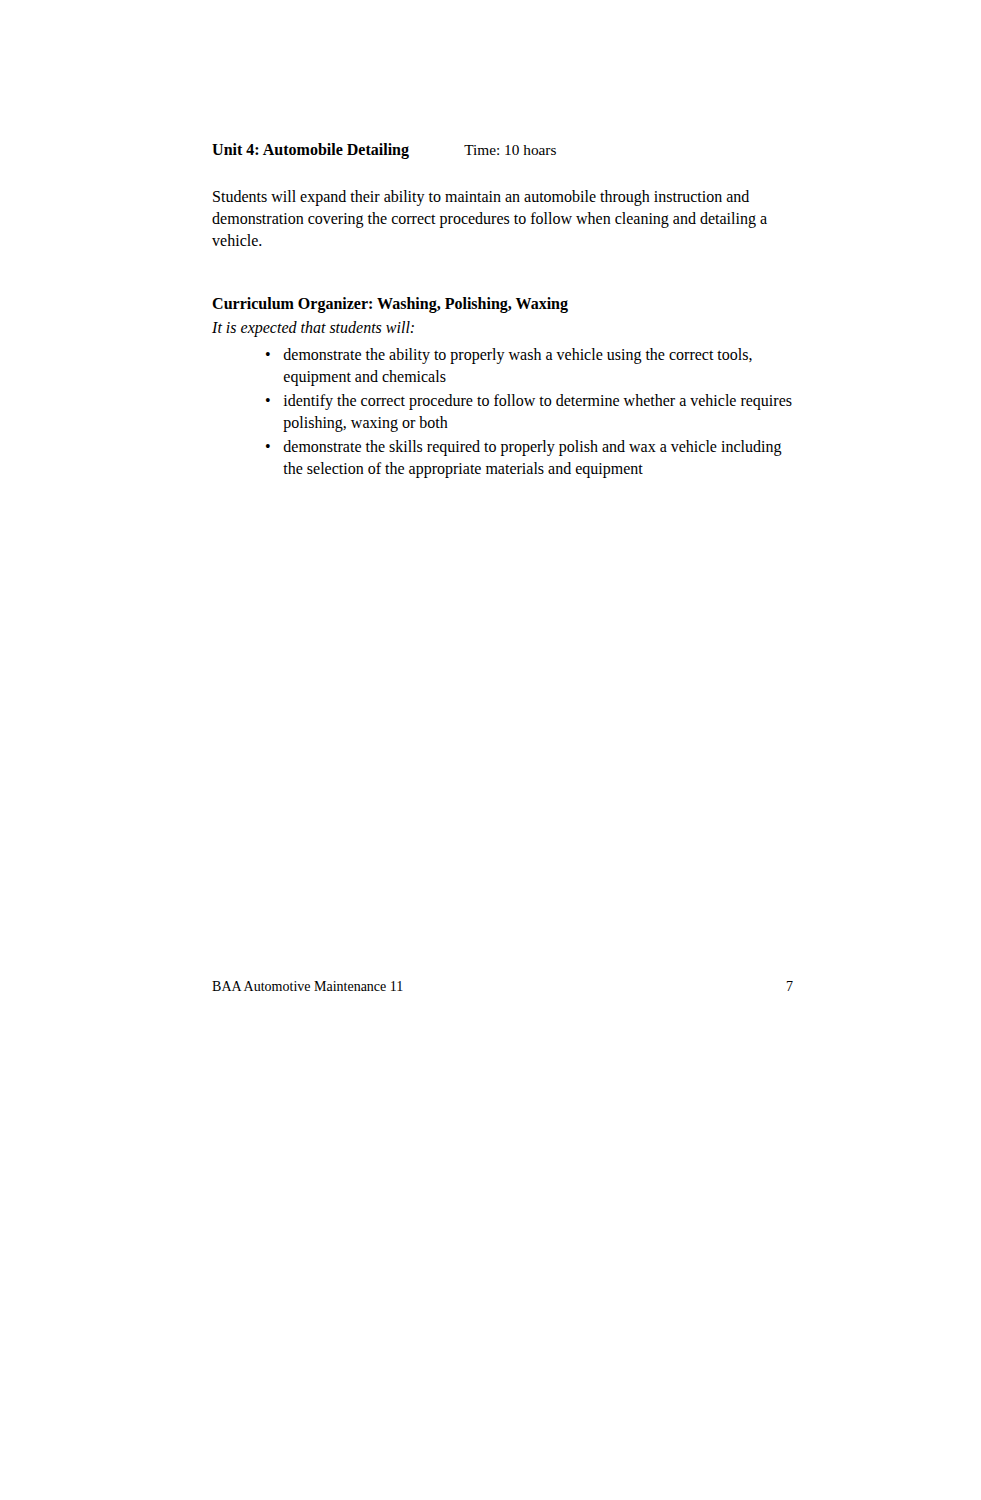Unit 4: Automobile Detailing
Time: 10 hoars
Students will expand their ability to maintain an automobile through instruction and demonstration covering the correct procedures to follow when cleaning and detailing a vehicle.
Curriculum Organizer: Washing, Polishing, Waxing
It is expected that students will:
demonstrate the ability to properly wash a vehicle using the correct tools, equipment and chemicals
identify the correct procedure to follow to determine whether a vehicle requires polishing, waxing or both
demonstrate the skills required to properly polish and wax a vehicle including the selection of the appropriate materials and equipment
BAA Automotive Maintenance 11 7